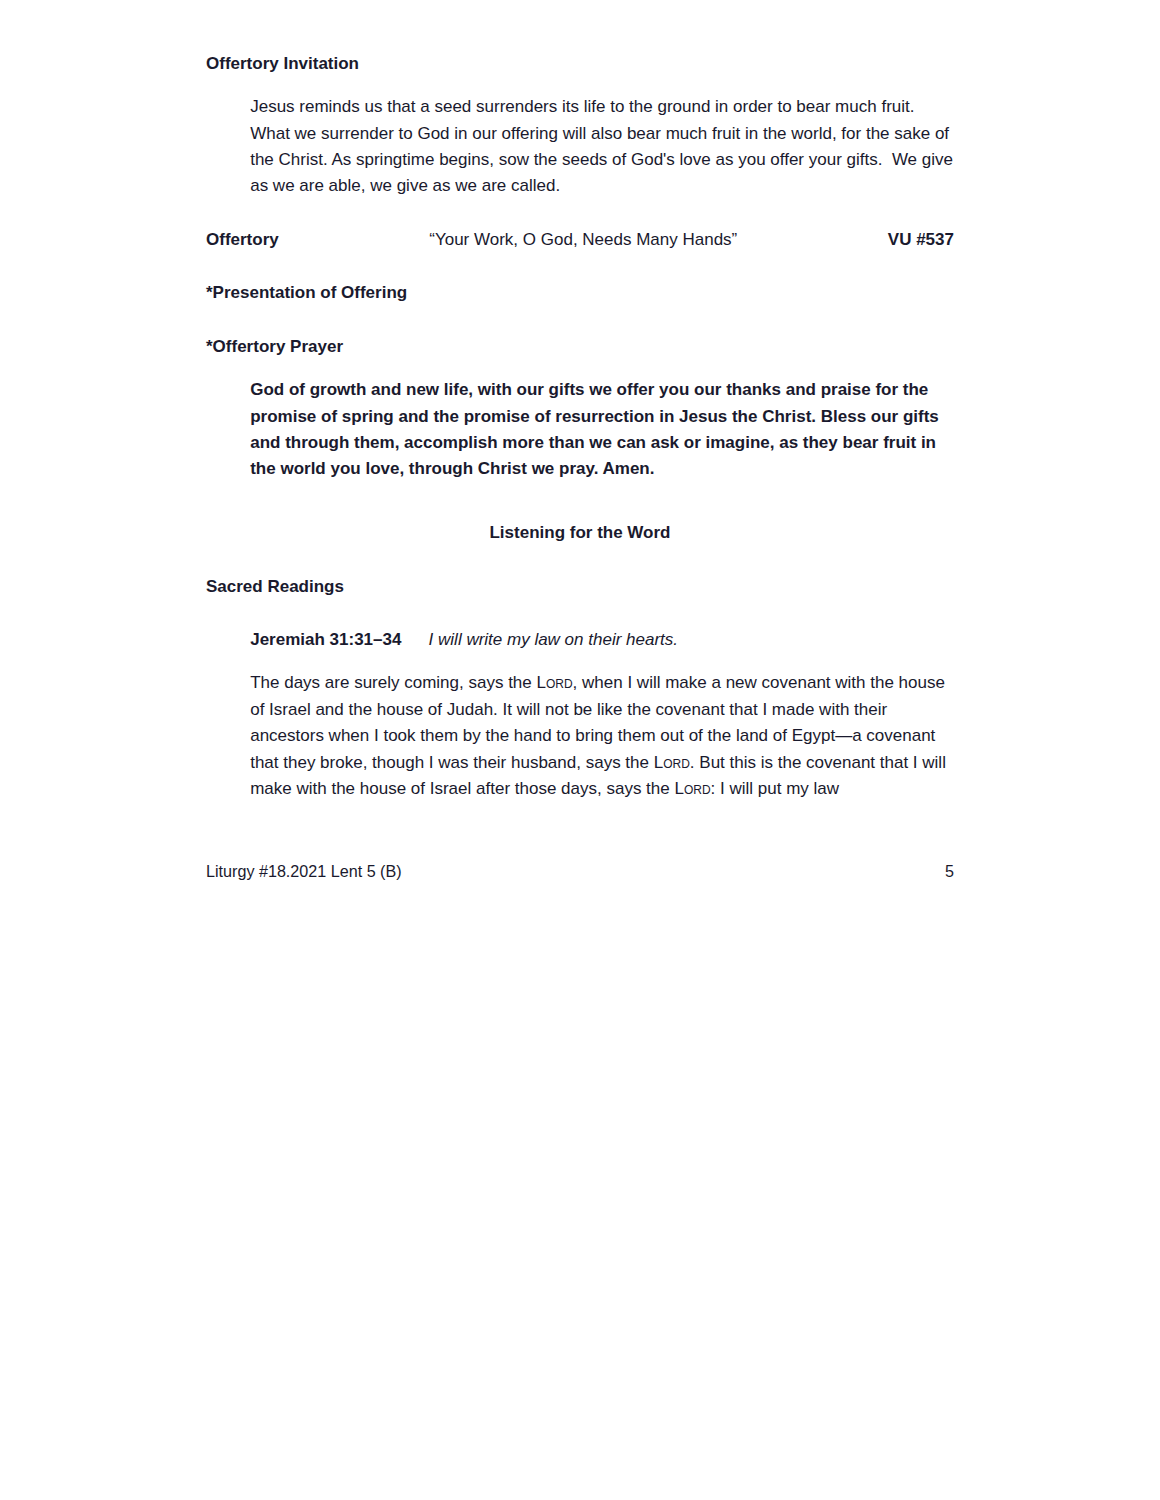Offertory Invitation
Jesus reminds us that a seed surrenders its life to the ground in order to bear much fruit. What we surrender to God in our offering will also bear much fruit in the world, for the sake of the Christ. As springtime begins, sow the seeds of God's love as you offer your gifts. We give as we are able, we give as we are called.
Offertory “Your Work, O God, Needs Many Hands” VU #537
*Presentation of Offering
*Offertory Prayer
God of growth and new life, with our gifts we offer you our thanks and praise for the promise of spring and the promise of resurrection in Jesus the Christ. Bless our gifts and through them, accomplish more than we can ask or imagine, as they bear fruit in the world you love, through Christ we pray. Amen.
Listening for the Word
Sacred Readings
Jeremiah 31:31–34 I will write my law on their hearts.
The days are surely coming, says the Lord, when I will make a new covenant with the house of Israel and the house of Judah. It will not be like the covenant that I made with their ancestors when I took them by the hand to bring them out of the land of Egypt—a covenant that they broke, though I was their husband, says the Lord. But this is the covenant that I will make with the house of Israel after those days, says the Lord: I will put my law
Liturgy #18.2021 Lent 5 (B) 5